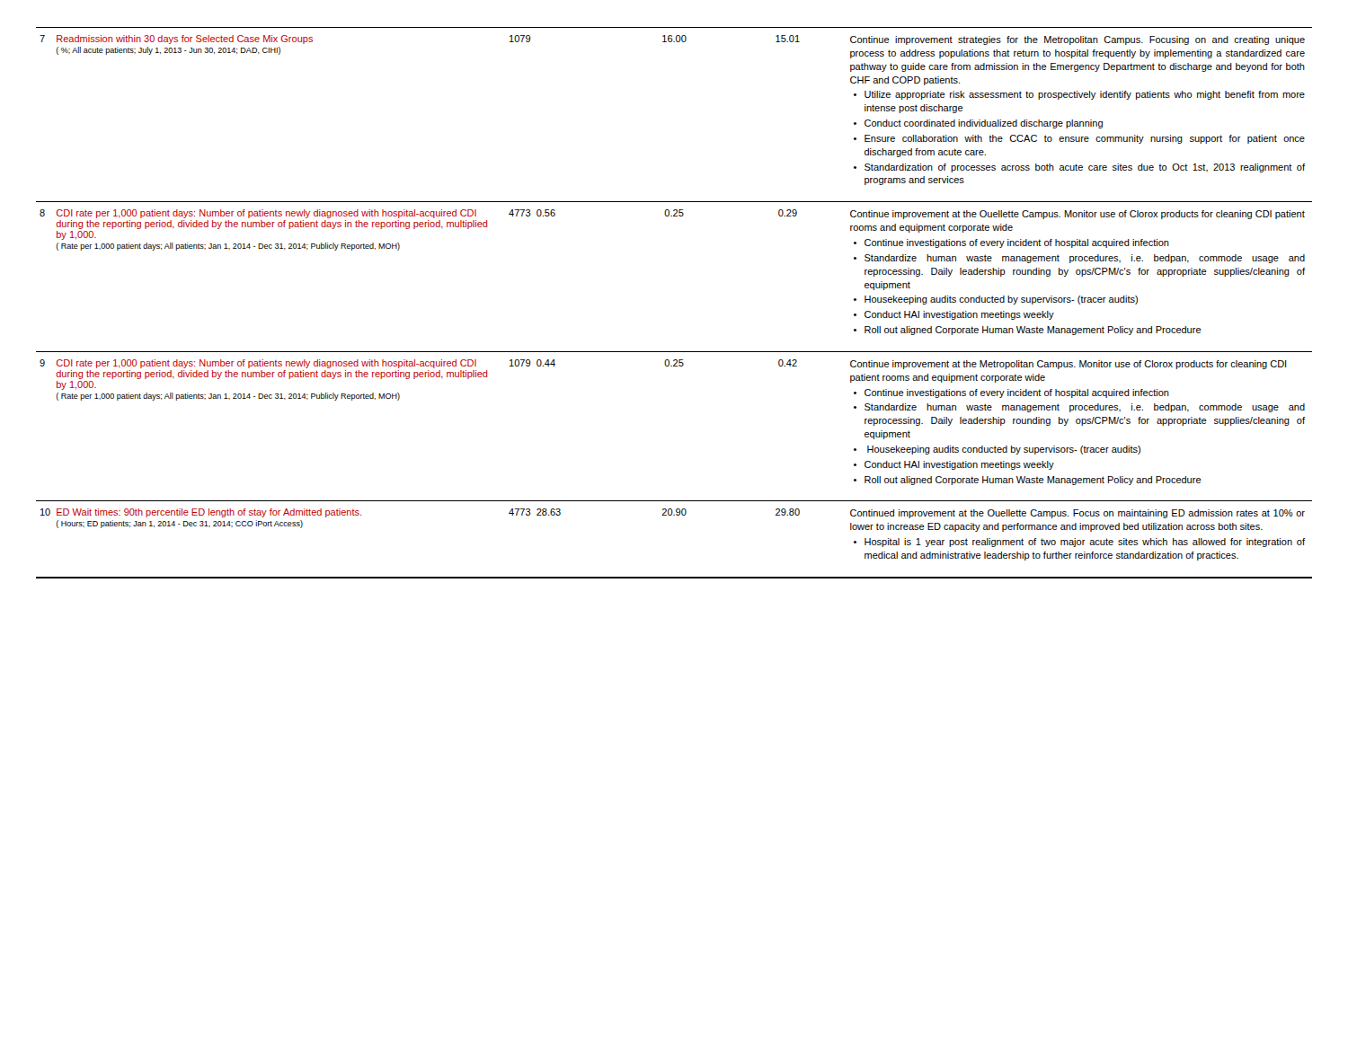| 7 | Readmission within 30 days for Selected Case Mix Groups ( %; All acute patients; July 1, 2013 - Jun 30, 2014; DAD, CIHI) | 1079 | 16.00 | 15.01 | Continue improvement strategies for the Metropolitan Campus. Focusing on and creating unique process to address populations that return to hospital frequently by implementing a standardized care pathway to guide care from admission in the Emergency Department to discharge and beyond for both CHF and COPD patients. Utilize appropriate risk assessment to prospectively identify patients who might benefit from more intense post discharge Conduct coordinated individualized discharge planning Ensure collaboration with the CCAC to ensure community nursing support for patient once discharged from acute care. Standardization of processes across both acute care sites due to Oct 1st, 2013 realignment of programs and services |
| 8 | CDI rate per 1,000 patient days: Number of patients newly diagnosed with hospital-acquired CDI during the reporting period, divided by the number of patient days in the reporting period, multiplied by 1,000. ( Rate per 1,000 patient days; All patients; Jan 1, 2014 - Dec 31, 2014; Publicly Reported, MOH) | 4773 0.56 | 0.25 | 0.29 | Continue improvement at the Ouellette Campus. Monitor use of Clorox products for cleaning CDI patient rooms and equipment corporate wide Continue investigations of every incident of hospital acquired infection Standardize human waste management procedures, i.e. bedpan, commode usage and reprocessing. Daily leadership rounding by ops/CPM/c's for appropriate supplies/cleaning of equipment Housekeeping audits conducted by supervisors- (tracer audits) Conduct HAI investigation meetings weekly Roll out aligned Corporate Human Waste Management Policy and Procedure |
| 9 | CDI rate per 1,000 patient days: Number of patients newly diagnosed with hospital-acquired CDI during the reporting period, divided by the number of patient days in the reporting period, multiplied by 1,000. ( Rate per 1,000 patient days; All patients; Jan 1, 2014 - Dec 31, 2014; Publicly Reported, MOH) | 1079 0.44 | 0.25 | 0.42 | Continue improvement at the Metropolitan Campus. Monitor use of Clorox products for cleaning CDI patient rooms and equipment corporate wide Continue investigations of every incident of hospital acquired infection Standardize human waste management procedures, i.e. bedpan, commode usage and reprocessing. Daily leadership rounding by ops/CPM/c's for appropriate supplies/cleaning of equipment Housekeeping audits conducted by supervisors- (tracer audits) Conduct HAI investigation meetings weekly Roll out aligned Corporate Human Waste Management Policy and Procedure |
| 10 | ED Wait times: 90th percentile ED length of stay for Admitted patients. ( Hours; ED patients; Jan 1, 2014 - Dec 31, 2014; CCO iPort Access) | 4773 28.63 | 20.90 | 29.80 | Continued improvement at the Ouellette Campus. Focus on maintaining ED admission rates at 10% or lower to increase ED capacity and performance and improved bed utilization across both sites. Hospital is 1 year post realignment of two major acute sites which has allowed for integration of medical and administrative leadership to further reinforce standardization of practices. |